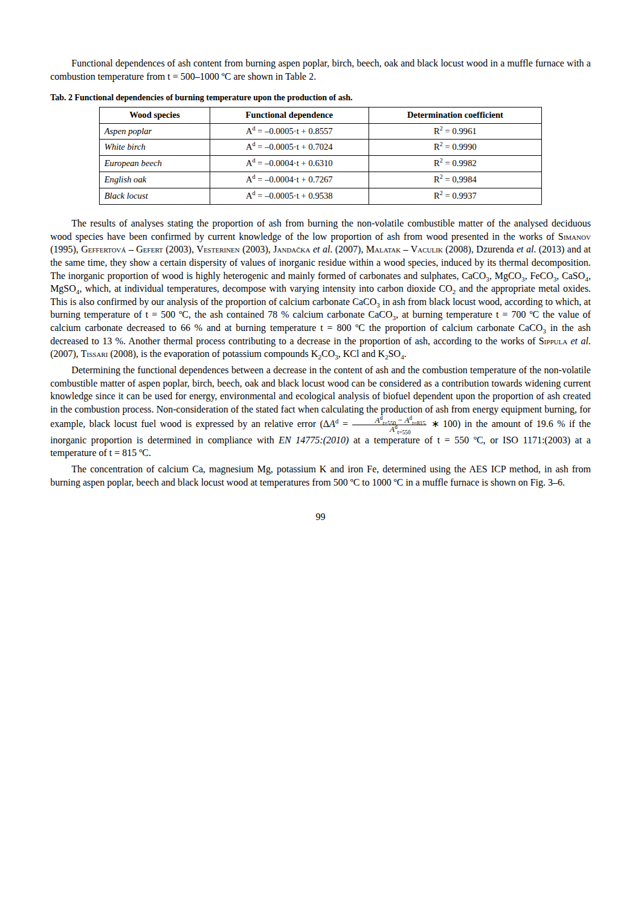Functional dependences of ash content from burning aspen poplar, birch, beech, oak and black locust wood in a muffle furnace with a combustion temperature from t = 500–1000 ºC are shown in Table 2.
Tab. 2 Functional dependencies of burning temperature upon the production of ash.
| Wood species | Functional dependence | Determination coefficient |
| --- | --- | --- |
| Aspen poplar | A d = –0.0005·t + 0.8557 | R 2 = 0.9961 |
| White birch | A d = –0.0005·t + 0.7024 | R 2 = 0.9990 |
| European beech | A d = –0.0004·t + 0.6310 | R 2 = 0.9982 |
| English oak | A d = –0.0004·t + 0.7267 | R 2 = 0,9984 |
| Black locust | A d = –0.0005·t + 0.9538 | R 2 = 0.9937 |
The results of analyses stating the proportion of ash from burning the non-volatile combustible matter of the analysed deciduous wood species have been confirmed by current knowledge of the low proportion of ash from wood presented in the works of Simanov (1995), Geffertová – Gefert (2003), Vesterinen (2003), Jandačka et al. (2007), Malatak – Vaculik (2008), Dzurenda et al. (2013) and at the same time, they show a certain dispersity of values of inorganic residue within a wood species, induced by its thermal decomposition. The inorganic proportion of wood is highly heterogenic and mainly formed of carbonates and sulphates, CaCO3, MgCO3, FeCO3, CaSO4, MgSO4, which, at individual temperatures, decompose with varying intensity into carbon dioxide CO2 and the appropriate metal oxides. This is also confirmed by our analysis of the proportion of calcium carbonate CaCO3 in ash from black locust wood, according to which, at burning temperature of t = 500 ºC, the ash contained 78 % calcium carbonate CaCO3, at burning temperature t = 700 ºC the value of calcium carbonate decreased to 66 % and at burning temperature t = 800 ºC the proportion of calcium carbonate CaCO3 in the ash decreased to 13 %. Another thermal process contributing to a decrease in the proportion of ash, according to the works of Sippula et al. (2007), Tissari (2008), is the evaporation of potassium compounds K2CO3, KCl and K2SO4.
Determining the functional dependences between a decrease in the content of ash and the combustion temperature of the non-volatile combustible matter of aspen poplar, birch, beech, oak and black locust wood can be considered as a contribution towards widening current knowledge since it can be used for energy, environmental and ecological analysis of biofuel dependent upon the proportion of ash created in the combustion process. Non-consideration of the stated fact when calculating the production of ash from energy equipment burning, for example, black locust fuel wood is expressed by an relative error (ΔAd = Adt=550 − Adt=815 Adt=550 ∗ 100) in the amount of 19.6 % if the inorganic proportion is determined in compliance with EN 14775:(2010) at a temperature of t = 550 ºC, or ISO 1171:(2003) at a temperature of t = 815 ºC.
The concentration of calcium Ca, magnesium Mg, potassium K and iron Fe, determined using the AES ICP method, in ash from burning aspen poplar, beech and black locust wood at temperatures from 500 ºC to 1000 ºC in a muffle furnace is shown on Fig. 3–6.
99